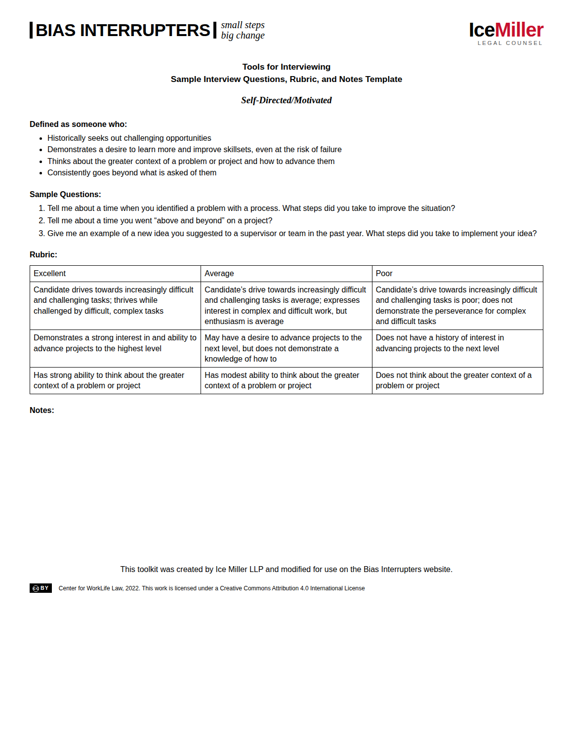BIAS INTERRUPTERS
small steps
big change
Ice Miller
LEGAL COUNSEL
Tools for Interviewing
Sample Interview Questions, Rubric, and Notes Template
Self-Directed/Motivated
Defined as someone who:
Historically seeks out challenging opportunities
Demonstrates a desire to learn more and improve skillsets, even at the risk of failure
Thinks about the greater context of a problem or project and how to advance them
Consistently goes beyond what is asked of them
Sample Questions:
Tell me about a time when you identified a problem with a process. What steps did you take to improve the situation?
Tell me about a time you went “above and beyond” on a project?
Give me an example of a new idea you suggested to a supervisor or team in the past year. What steps did you take to implement your idea?
Rubric:
| Excellent | Average | Poor |
| --- | --- | --- |
| Candidate drives towards increasingly difficult and challenging tasks; thrives while challenged by difficult, complex tasks | Candidate’s drive towards increasingly difficult and challenging tasks is average; expresses interest in complex and difficult work, but enthusiasm is average | Candidate’s drive towards increasingly difficult and challenging tasks is poor; does not demonstrate the perseverance for complex and difficult tasks |
| Demonstrates a strong interest in and ability to advance projects to the highest level | May have a desire to advance projects to the next level, but does not demonstrate a knowledge of how to | Does not have a history of interest in advancing projects to the next level |
| Has strong ability to think about the greater context of a problem or project | Has modest ability to think about the greater context of a problem or project | Does not think about the greater context of a problem or project |
Notes:
This toolkit was created by Ice Miller LLP and modified for use on the Bias Interrupters website.
cc BY Center for WorkLife Law, 2022. This work is licensed under a Creative Commons Attribution 4.0 International License